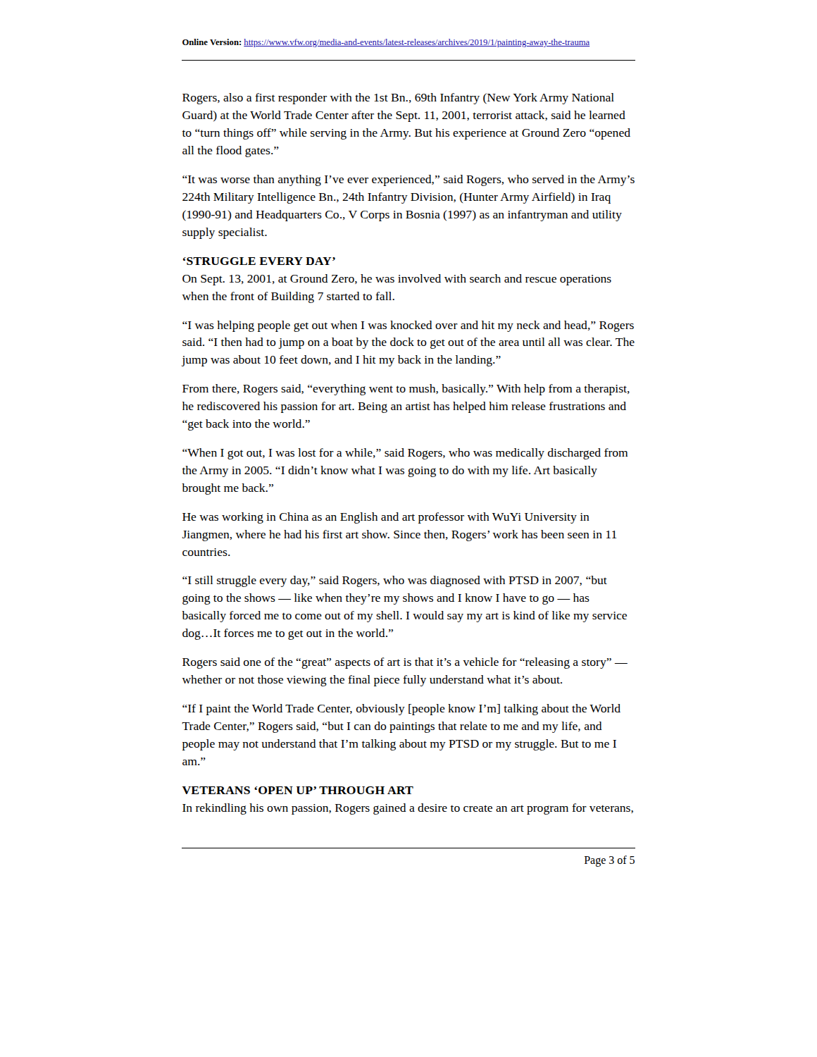Online Version: https://www.vfw.org/media-and-events/latest-releases/archives/2019/1/painting-away-the-trauma
Rogers, also a first responder with the 1st Bn., 69th Infantry (New York Army National Guard) at the World Trade Center after the Sept. 11, 2001, terrorist attack, said he learned to “turn things off” while serving in the Army. But his experience at Ground Zero “opened all the flood gates.”
“It was worse than anything I’ve ever experienced,” said Rogers, who served in the Army’s 224th Military Intelligence Bn., 24th Infantry Division, (Hunter Army Airfield) in Iraq (1990-91) and Headquarters Co., V Corps in Bosnia (1997) as an infantryman and utility supply specialist.
‘STRUGGLE EVERY DAY’
On Sept. 13, 2001, at Ground Zero, he was involved with search and rescue operations when the front of Building 7 started to fall.
“I was helping people get out when I was knocked over and hit my neck and head,” Rogers said. “I then had to jump on a boat by the dock to get out of the area until all was clear. The jump was about 10 feet down, and I hit my back in the landing.”
From there, Rogers said, “everything went to mush, basically.” With help from a therapist, he rediscovered his passion for art. Being an artist has helped him release frustrations and “get back into the world.”
“When I got out, I was lost for a while,” said Rogers, who was medically discharged from the Army in 2005. “I didn’t know what I was going to do with my life. Art basically brought me back.”
He was working in China as an English and art professor with WuYi University in Jiangmen, where he had his first art show. Since then, Rogers’ work has been seen in 11 countries.
“I still struggle every day,” said Rogers, who was diagnosed with PTSD in 2007, “but going to the shows — like when they’re my shows and I know I have to go — has basically forced me to come out of my shell. I would say my art is kind of like my service dog…It forces me to get out in the world.”
Rogers said one of the “great” aspects of art is that it’s a vehicle for “releasing a story” — whether or not those viewing the final piece fully understand what it’s about.
“If I paint the World Trade Center, obviously [people know I’m] talking about the World Trade Center,” Rogers said, “but I can do paintings that relate to me and my life, and people may not understand that I’m talking about my PTSD or my struggle. But to me I am.”
VETERANS ‘OPEN UP’ THROUGH ART
In rekindling his own passion, Rogers gained a desire to create an art program for veterans,
Page 3 of 5